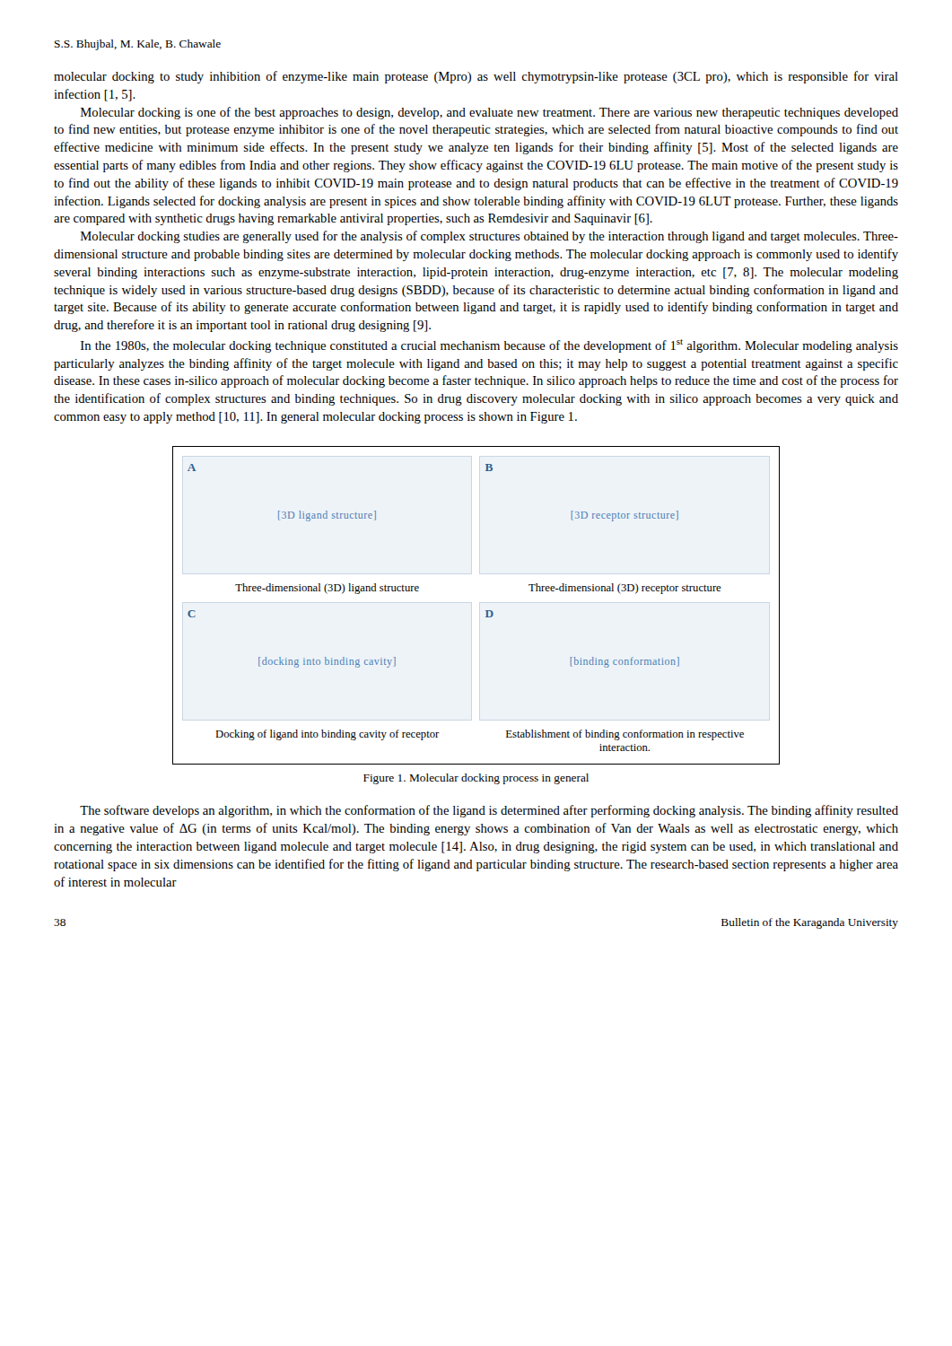S.S. Bhujbal, M. Kale, B. Chawale
molecular docking to study inhibition of enzyme-like main protease (Mpro) as well chymotrypsin-like protease (3CL pro), which is responsible for viral infection [1, 5].
Molecular docking is one of the best approaches to design, develop, and evaluate new treatment. There are various new therapeutic techniques developed to find new entities, but protease enzyme inhibitor is one of the novel therapeutic strategies, which are selected from natural bioactive compounds to find out effective medicine with minimum side effects. In the present study we analyze ten ligands for their binding affinity [5]. Most of the selected ligands are essential parts of many edibles from India and other regions. They show efficacy against the COVID-19 6LU protease. The main motive of the present study is to find out the ability of these ligands to inhibit COVID-19 main protease and to design natural products that can be effective in the treatment of COVID-19 infection. Ligands selected for docking analysis are present in spices and show tolerable binding affinity with COVID-19 6LUT protease. Further, these ligands are compared with synthetic drugs having remarkable antiviral properties, such as Remdesivir and Saquinavir [6].
Molecular docking studies are generally used for the analysis of complex structures obtained by the interaction through ligand and target molecules. Three-dimensional structure and probable binding sites are determined by molecular docking methods. The molecular docking approach is commonly used to identify several binding interactions such as enzyme-substrate interaction, lipid-protein interaction, drug-enzyme interaction, etc [7, 8]. The molecular modeling technique is widely used in various structure-based drug designs (SBDD), because of its characteristic to determine actual binding conformation in ligand and target site. Because of its ability to generate accurate conformation between ligand and target, it is rapidly used to identify binding conformation in target and drug, and therefore it is an important tool in rational drug designing [9].
In the 1980s, the molecular docking technique constituted a crucial mechanism because of the development of 1st algorithm. Molecular modeling analysis particularly analyzes the binding affinity of the target molecule with ligand and based on this; it may help to suggest a potential treatment against a specific disease. In these cases in-silico approach of molecular docking become a faster technique. In silico approach helps to reduce the time and cost of the process for the identification of complex structures and binding techniques. So in drug discovery molecular docking with in silico approach becomes a very quick and common easy to apply method [10, 11]. In general molecular docking process is shown in Figure 1.
| A [3D ligand structure] | B [3D receptor structure] |
| Three-dimensional (3D) ligand structure | Three-dimensional (3D) receptor structure |
| C [docking into binding cavity] | D [binding conformation] |
| Docking of ligand into binding cavity of receptor | Establishment of binding conformation in respective interaction. |
Figure 1. Molecular docking process in general
The software develops an algorithm, in which the conformation of the ligand is determined after performing docking analysis. The binding affinity resulted in a negative value of ΔG (in terms of units Kcal/mol). The binding energy shows a combination of Van der Waals as well as electrostatic energy, which concerning the interaction between ligand molecule and target molecule [14]. Also, in drug designing, the rigid system can be used, in which translational and rotational space in six dimensions can be identified for the fitting of ligand and particular binding structure. The research-based section represents a higher area of interest in molecular
38 Bulletin of the Karaganda University